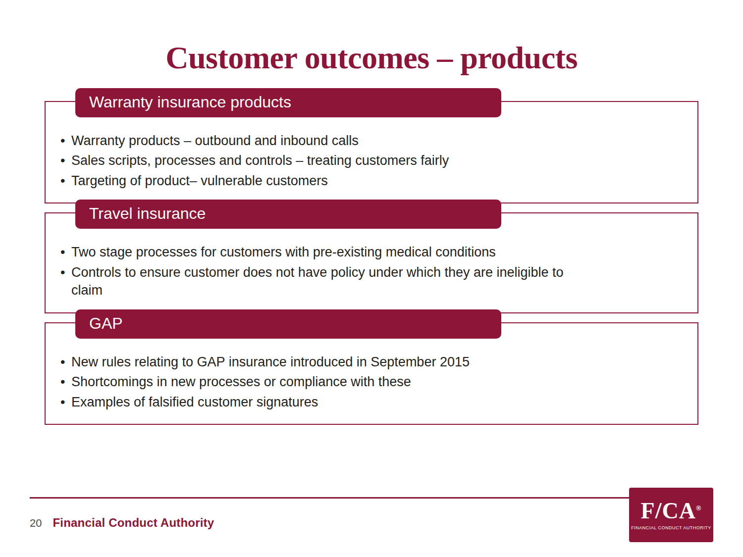Customer outcomes – products
Warranty insurance products
Warranty products – outbound and inbound calls
Sales scripts, processes and controls – treating customers fairly
Targeting of product– vulnerable customers
Travel insurance
Two stage processes for customers with pre-existing medical conditions
Controls to ensure customer does not have policy under which they are ineligible to claim
GAP
New rules relating to GAP insurance introduced in September 2015
Shortcomings in new processes or compliance with these
Examples of falsified customer signatures
20 Financial Conduct Authority
F/CA®
Financial Conduct Authority